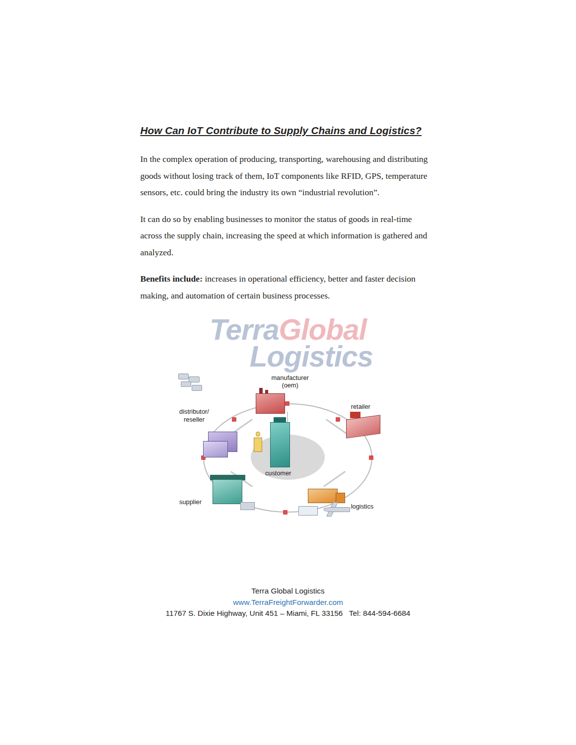How Can IoT Contribute to Supply Chains and Logistics?
In the complex operation of producing, transporting, warehousing and distributing goods without losing track of them, IoT components like RFID, GPS, temperature sensors, etc. could bring the industry its own “industrial revolution”.
It can do so by enabling businesses to monitor the status of goods in real-time across the supply chain, increasing the speed at which information is gathered and analyzed.
Benefits include: increases in operational efficiency, better and faster decision making, and automation of certain business processes.
Terra Global
Logistics
manufacturer
(oem)
retailer
logistics
supplier
distributor/
reseller
customer
Terra Global Logistics
www.TerraFreightForwarder.com
11767 S. Dixie Highway, Unit 451 – Miami, FL 33156 Tel: 844-594-6684